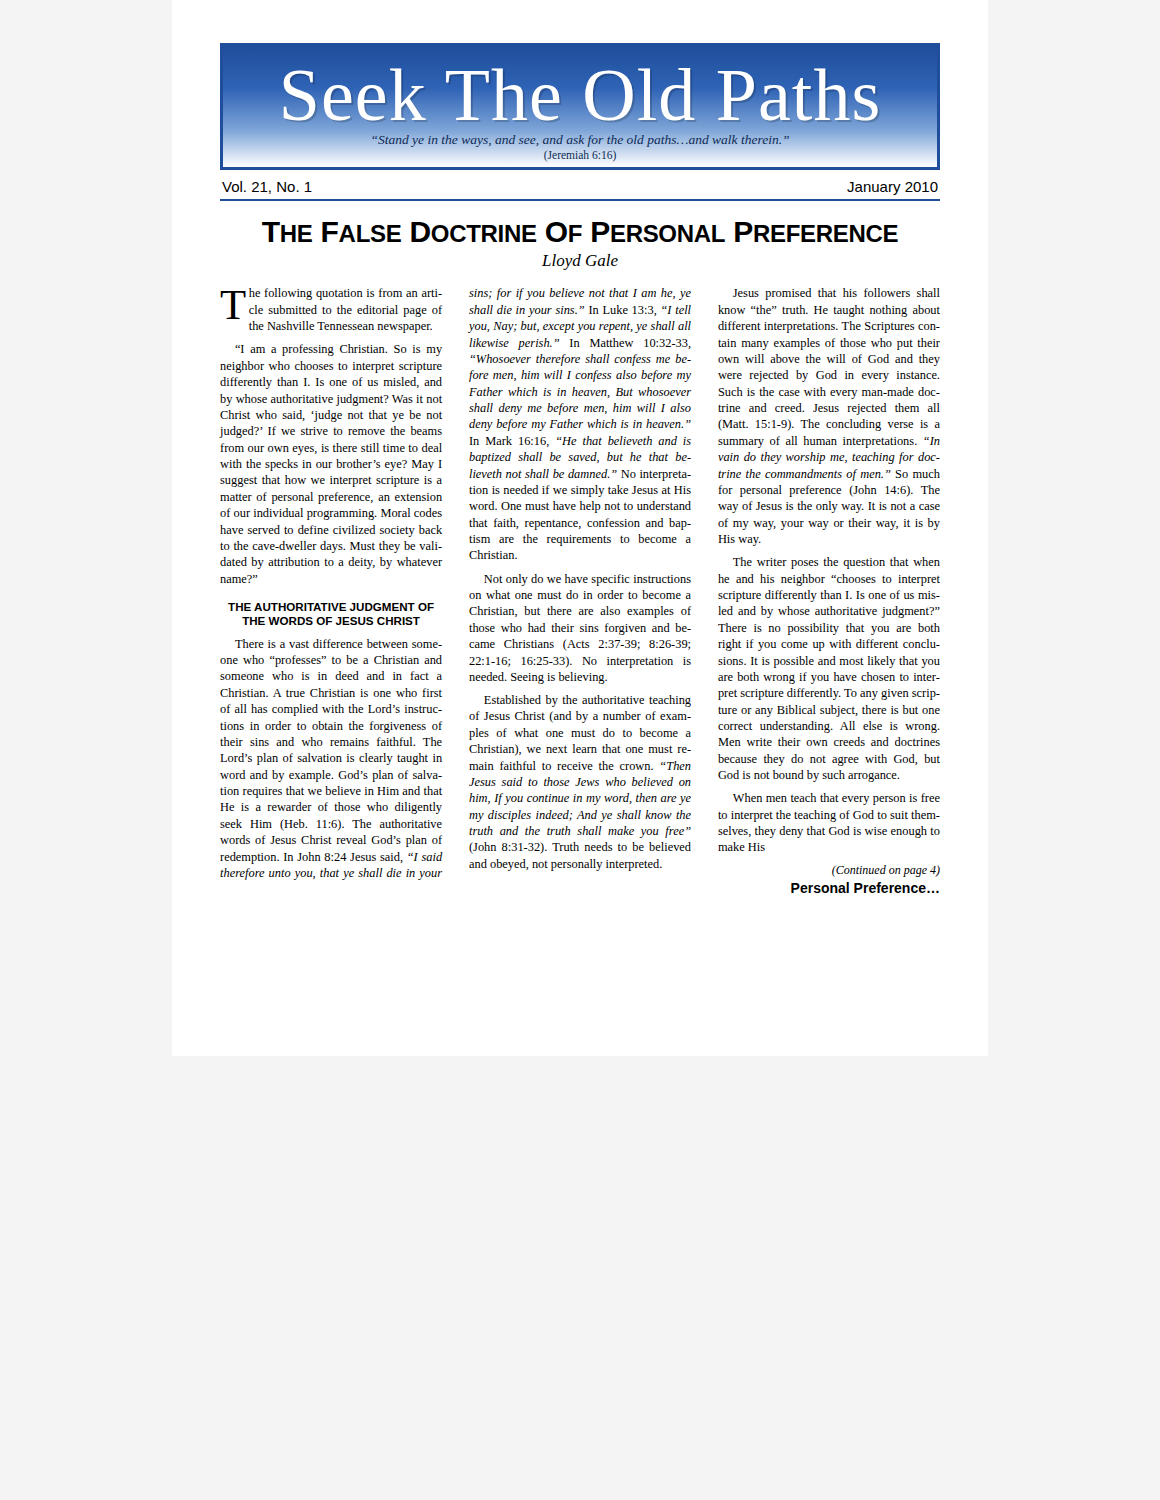Seek The Old Paths
“Stand ye in the ways, and see, and ask for the old paths…and walk therein.” (Jeremiah 6:16)
Vol. 21, No. 1 January 2010
THE FALSE DOCTRINE OF PERSONAL PREFERENCE
Lloyd Gale
The following quotation is from an article submitted to the editorial page of the Nashville Tennessean newspaper.
“I am a professing Christian. So is my neighbor who chooses to interpret scripture differently than I. Is one of us misled, and by whose authoritative judgment? Was it not Christ who said, ‘judge not that ye be not judged?’ If we strive to remove the beams from our own eyes, is there still time to deal with the specks in our brother’s eye? May I suggest that how we interpret scripture is a matter of personal preference, an extension of our individual programming. Moral codes have served to define civilized society back to the cave-dweller days. Must they be validated by attribution to a deity, by whatever name?”
The Authoritative Judgment of the Words of Jesus Christ
There is a vast difference between someone who “professes” to be a Christian and someone who is in deed and in fact a Christian. A true Christian is one who first of all has complied with the Lord’s instructions in order to obtain the forgiveness of their sins and who remains faithful. The Lord’s plan of salvation is clearly taught in word and by example. God’s plan of salvation requires that we believe in Him and that He is a rewarder of those who diligently seek Him (Heb. 11:6). The authoritative words of Jesus Christ reveal God’s plan of redemption. In John 8:24 Jesus said, “I said therefore unto you, that ye shall die in your sins; for if you believe not that I am he, ye shall die in your sins.” In Luke 13:3, “I tell you, Nay; but, except you repent, ye shall all likewise perish.” In Matthew 10:32-33, “Whosoever therefore shall confess me before men, him will I confess also before my Father which is in heaven, But whosoever shall deny me before men, him will I also deny before my Father which is in heaven.” In Mark 16:16, “He that believeth and is baptized shall be saved, but he that believeth not shall be damned.” No interpretation is needed if we simply take Jesus at His word. One must have help not to understand that faith, repentance, confession and baptism are the requirements to become a Christian.
Not only do we have specific instructions on what one must do in order to become a Christian, but there are also examples of those who had their sins forgiven and became Christians (Acts 2:37-39; 8:26-39; 22:1-16; 16:25-33). No interpretation is needed. Seeing is believing.
Established by the authoritative teaching of Jesus Christ (and by a number of examples of what one must do to become a Christian), we next learn that one must remain faithful to receive the crown. “Then Jesus said to those Jews who believed on him, If you continue in my word, then are ye my disciples indeed; And ye shall know the truth and the truth shall make you free” (John 8:31-32). Truth needs to be believed and obeyed, not personally interpreted.
Jesus promised that his followers shall know “the” truth. He taught nothing about different interpretations. The Scriptures contain many examples of those who put their own will above the will of God and they were rejected by God in every instance. Such is the case with every man-made doctrine and creed. Jesus rejected them all (Matt. 15:1-9). The concluding verse is a summary of all human interpretations. “In vain do they worship me, teaching for doctrine the commandments of men.” So much for personal preference (John 14:6). The way of Jesus is the only way. It is not a case of my way, your way or their way, it is by His way.
The writer poses the question that when he and his neighbor “chooses to interpret scripture differently than I. Is one of us misled and by whose authoritative judgment?” There is no possibility that you are both right if you come up with different conclusions. It is possible and most likely that you are both wrong if you have chosen to interpret scripture differently. To any given scripture or any Biblical subject, there is but one correct understanding. All else is wrong. Men write their own creeds and doctrines because they do not agree with God, but God is not bound by such arrogance.
When men teach that every person is free to interpret the teaching of God to suit themselves, they deny that God is wise enough to make His
(Continued on page 4) Personal Preference…